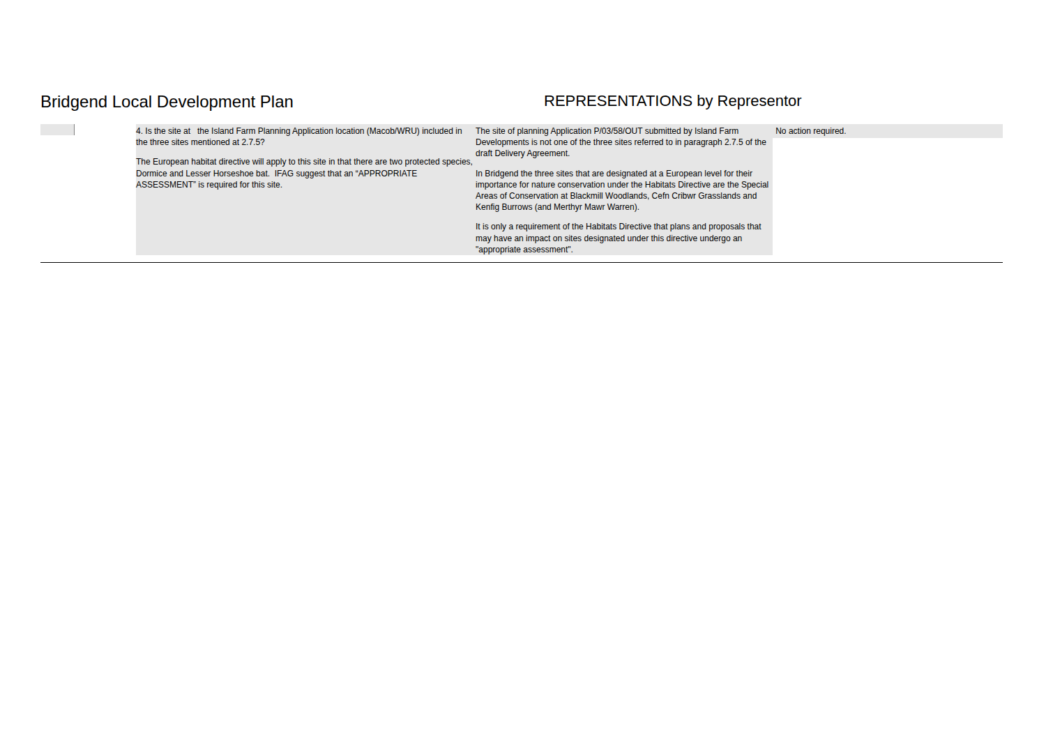Bridgend Local Development Plan
REPRESENTATIONS by Representor
| | 4. Is the site at the Island Farm Planning Application location (Macob/WRU) included in the three sites mentioned at 2.7.5? The European habitat directive will apply to this site in that there are two protected species, Dormice and Lesser Horseshoe bat. IFAG suggest that an “APPROPRIATE ASSESSMENT” is required for this site. | The site of planning Application P/03/58/OUT submitted by Island Farm Developments is not one of the three sites referred to in paragraph 2.7.5 of the draft Delivery Agreement. In Bridgend the three sites that are designated at a European level for their importance for nature conservation under the Habitats Directive are the Special Areas of Conservation at Blackmill Woodlands, Cefn Cribwr Grasslands and Kenfig Burrows (and Merthyr Mawr Warren). It is only a requirement of the Habitats Directive that plans and proposals that may have an impact on sites designated under this directive undergo an "appropriate assessment". | No action required. |